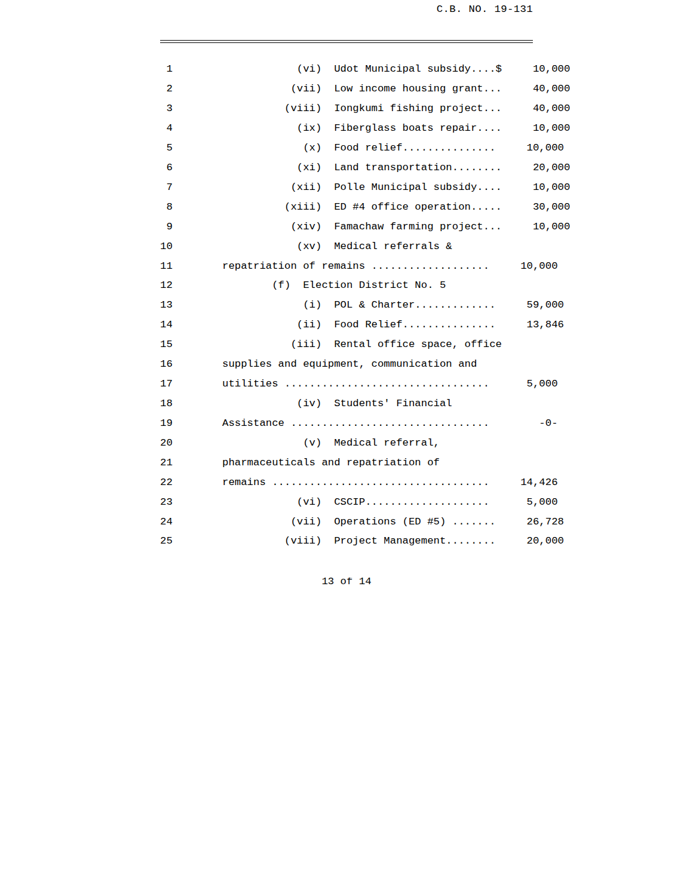C.B. NO. 19-131
| 1 | (vi) Udot Municipal subsidy....$ 10,000 |
| 2 | (vii) Low income housing grant... 40,000 |
| 3 | (viii) Iongkumi fishing project... 40,000 |
| 4 | (ix) Fiberglass boats repair.... 10,000 |
| 5 | (x) Food relief............... 10,000 |
| 6 | (xi) Land transportation........ 20,000 |
| 7 | (xii) Polle Municipal subsidy.... 10,000 |
| 8 | (xiii) ED #4 office operation..... 30,000 |
| 9 | (xiv) Famachaw farming project... 10,000 |
| 10 | (xv) Medical referrals & |
| 11 | repatriation of remains ................... 10,000 |
| 12 | (f) Election District No. 5 |
| 13 | (i) POL & Charter............. 59,000 |
| 14 | (ii) Food Relief............... 13,846 |
| 15 | (iii) Rental office space, office |
| 16 | supplies and equipment, communication and |
| 17 | utilities ................................. 5,000 |
| 18 | (iv) Students' Financial |
| 19 | Assistance ................................ -0- |
| 20 | (v) Medical referral, |
| 21 | pharmaceuticals and repatriation of |
| 22 | remains ................................... 14,426 |
| 23 | (vi) CSCIP.................... 5,000 |
| 24 | (vii) Operations (ED #5) ....... 26,728 |
| 25 | (viii) Project Management........ 20,000 |
13 of 14